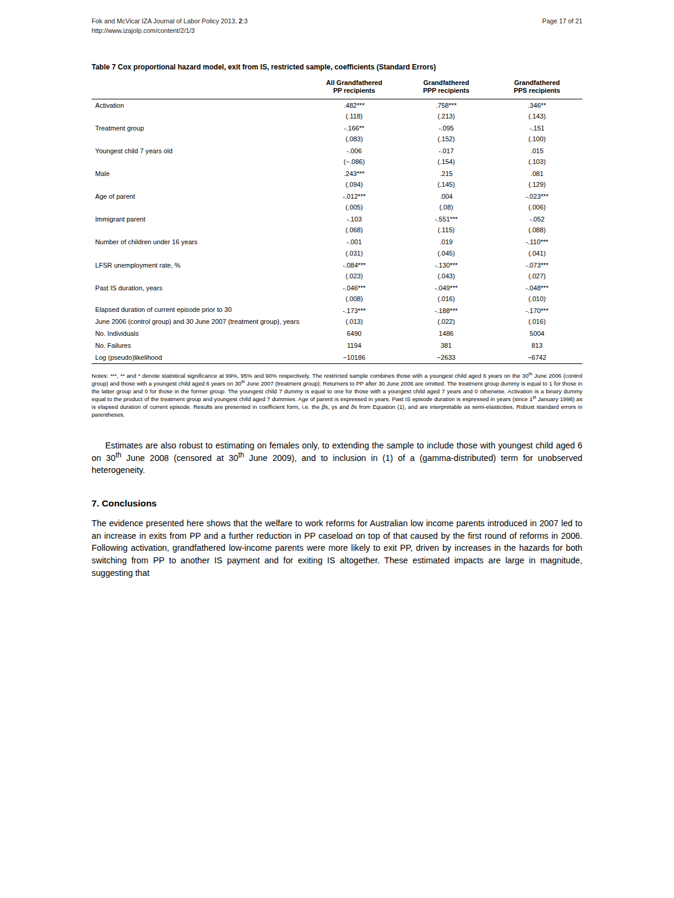Fok and McVicar IZA Journal of Labor Policy 2013, 2:3 http://www.izajolp.com/content/2/1/3
Page 17 of 21
Table 7 Cox proportional hazard model, exit from IS, restricted sample, coefficients (Standard Errors)
| | All Grandfathered PP recipients | Grandfathered PPP recipients | Grandfathered PPS recipients |
| --- | --- | --- | --- |
| Activation | .482*** | .758*** | .346** |
| | (.118) | (.213) | (.143) |
| Treatment group | -.166** | -.095 | -.151 |
| | (.083) | (.152) | (.100) |
| Youngest child 7 years old | -.006 | -.017 | .015 |
| | (−.086) | (.154) | (.103) |
| Male | .243*** | .215 | .081 |
| | (.094) | (.145) | (.129) |
| Age of parent | -.012*** | .004 | -.023*** |
| | (.005) | (.08) | (.006) |
| Immigrant parent | -.103 | -.551*** | -.052 |
| | (.068) | (.115) | (.088) |
| Number of children under 16 years | -.001 | .019 | -.110*** |
| | (.031) | (.045) | (.041) |
| LFSR unemployment rate, % | -.084*** | -.130*** | -.073*** |
| | (.023) | (.043) | (.027) |
| Past IS duration, years | -.046*** | -.049*** | -.048*** |
| | (.008) | (.016) | (.010) |
| Elapsed duration of current episode prior to 30 | -.173*** | -.188*** | -.170*** |
| June 2006 (control group) and 30 June 2007 (treatment group), years | (.013) | (.022) | (.016) |
| No. Individuals | 6490 | 1486 | 5004 |
| No. Failures | 1194 | 381 | 813 |
| Log (pseudo)likelihood | −10186 | −2633 | −6742 |
Notes: ***, ** and * denote statistical significance at 99%, 95% and 90% respectively. The restricted sample combines those with a youngest child aged 6 years on the 30th June 2006 (control group) and those with a youngest child aged 6 years on 30th June 2007 (treatment group). Returners to PP after 30 June 2006 are omitted. The treatment group dummy is equal to 1 for those in the latter group and 0 for those in the former group. The youngest child 7 dummy is equal to one for those with a youngest child aged 7 years and 0 otherwise. Activation is a binary dummy equal to the product of the treatment group and youngest child aged 7 dummies. Age of parent is expressed in years. Past IS episode duration is expressed in years (since 1st January 1998) as is elapsed duration of current episode. Results are presented in coefficient form, i.e. the βs, γs and δs from Equation (1), and are interpretable as semi-elasticities. Robust standard errors in parentheses.
Estimates are also robust to estimating on females only, to extending the sample to include those with youngest child aged 6 on 30th June 2008 (censored at 30th June 2009), and to inclusion in (1) of a (gamma-distributed) term for unobserved heterogeneity.
7. Conclusions
The evidence presented here shows that the welfare to work reforms for Australian low income parents introduced in 2007 led to an increase in exits from PP and a further reduction in PP caseload on top of that caused by the first round of reforms in 2006. Following activation, grandfathered low-income parents were more likely to exit PP, driven by increases in the hazards for both switching from PP to another IS payment and for exiting IS altogether. These estimated impacts are large in magnitude, suggesting that